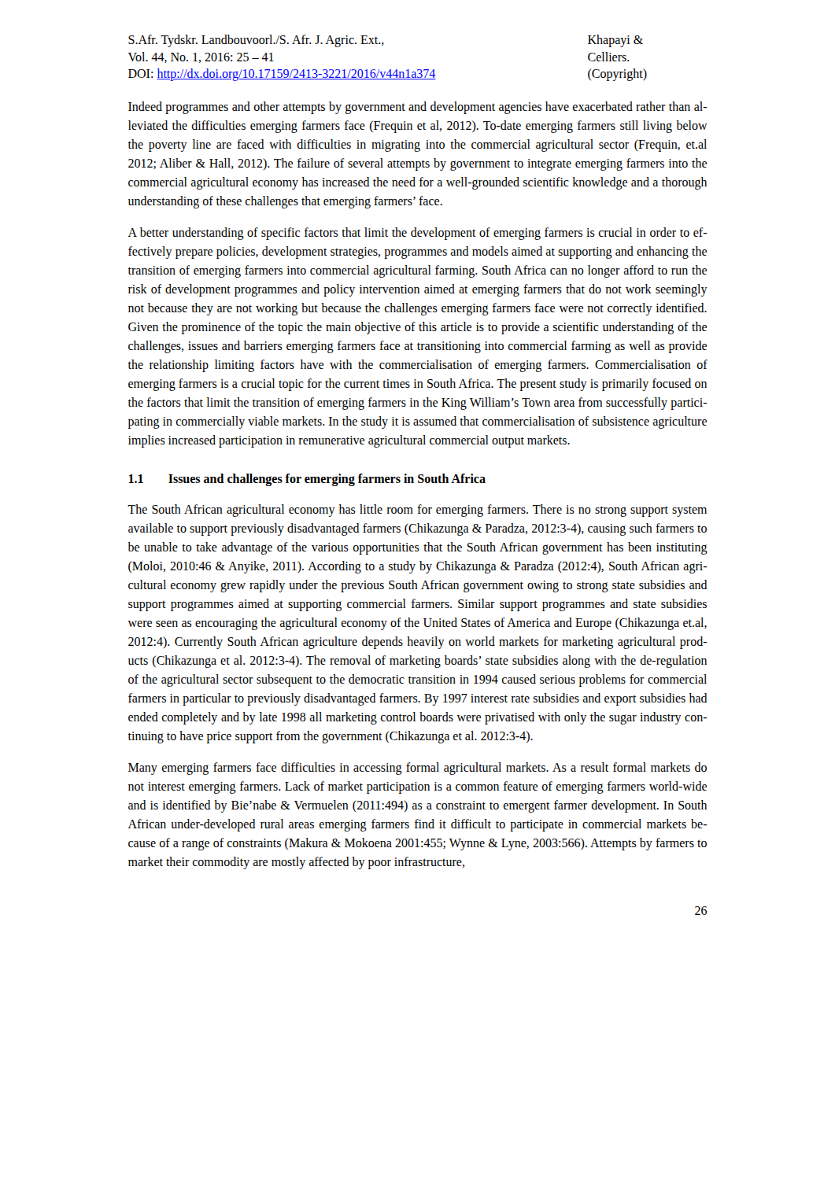S.Afr. Tydskr. Landbouvoorl./S. Afr. J. Agric. Ext.,
Khapayi &
Vol. 44, No. 1, 2016: 25 – 41
Celliers.
DOI: http://dx.doi.org/10.17159/2413-3221/2016/v44n1a374
(Copyright)
Indeed programmes and other attempts by government and development agencies have exacerbated rather than alleviated the difficulties emerging farmers face (Frequin et al, 2012). To-date emerging farmers still living below the poverty line are faced with difficulties in migrating into the commercial agricultural sector (Frequin, et.al 2012; Aliber & Hall, 2012). The failure of several attempts by government to integrate emerging farmers into the commercial agricultural economy has increased the need for a well-grounded scientific knowledge and a thorough understanding of these challenges that emerging farmers’ face.
A better understanding of specific factors that limit the development of emerging farmers is crucial in order to effectively prepare policies, development strategies, programmes and models aimed at supporting and enhancing the transition of emerging farmers into commercial agricultural farming. South Africa can no longer afford to run the risk of development programmes and policy intervention aimed at emerging farmers that do not work seemingly not because they are not working but because the challenges emerging farmers face were not correctly identified. Given the prominence of the topic the main objective of this article is to provide a scientific understanding of the challenges, issues and barriers emerging farmers face at transitioning into commercial farming as well as provide the relationship limiting factors have with the commercialisation of emerging farmers. Commercialisation of emerging farmers is a crucial topic for the current times in South Africa. The present study is primarily focused on the factors that limit the transition of emerging farmers in the King William’s Town area from successfully participating in commercially viable markets. In the study it is assumed that commercialisation of subsistence agriculture implies increased participation in remunerative agricultural commercial output markets.
1.1 Issues and challenges for emerging farmers in South Africa
The South African agricultural economy has little room for emerging farmers. There is no strong support system available to support previously disadvantaged farmers (Chikazunga & Paradza, 2012:3-4), causing such farmers to be unable to take advantage of the various opportunities that the South African government has been instituting (Moloi, 2010:46 & Anyike, 2011). According to a study by Chikazunga & Paradza (2012:4), South African agricultural economy grew rapidly under the previous South African government owing to strong state subsidies and support programmes aimed at supporting commercial farmers. Similar support programmes and state subsidies were seen as encouraging the agricultural economy of the United States of America and Europe (Chikazunga et.al, 2012:4). Currently South African agriculture depends heavily on world markets for marketing agricultural products (Chikazunga et al. 2012:3-4). The removal of marketing boards’ state subsidies along with the de-regulation of the agricultural sector subsequent to the democratic transition in 1994 caused serious problems for commercial farmers in particular to previously disadvantaged farmers. By 1997 interest rate subsidies and export subsidies had ended completely and by late 1998 all marketing control boards were privatised with only the sugar industry continuing to have price support from the government (Chikazunga et al. 2012:3-4).
Many emerging farmers face difficulties in accessing formal agricultural markets. As a result formal markets do not interest emerging farmers. Lack of market participation is a common feature of emerging farmers world-wide and is identified by Bie’nabe & Vermuelen (2011:494) as a constraint to emergent farmer development. In South African under-developed rural areas emerging farmers find it difficult to participate in commercial markets because of a range of constraints (Makura & Mokoena 2001:455; Wynne & Lyne, 2003:566). Attempts by farmers to market their commodity are mostly affected by poor infrastructure,
26